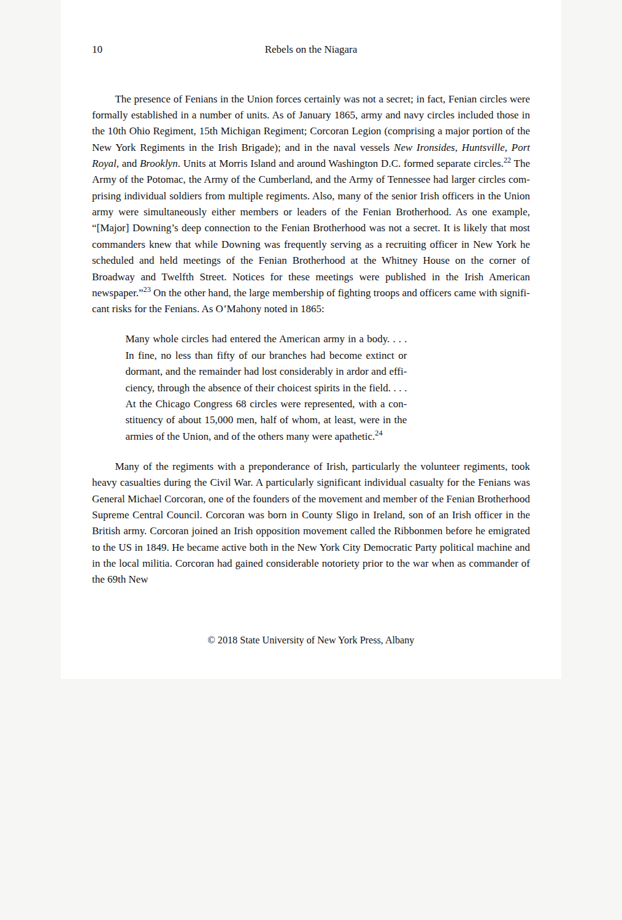10 Rebels on the Niagara
The presence of Fenians in the Union forces certainly was not a secret; in fact, Fenian circles were formally established in a number of units. As of January 1865, army and navy circles included those in the 10th Ohio Regiment, 15th Michigan Regiment; Corcoran Legion (comprising a major portion of the New York Regiments in the Irish Brigade); and in the naval vessels New Ironsides, Huntsville, Port Royal, and Brooklyn. Units at Morris Island and around Washington D.C. formed separate circles.22 The Army of the Potomac, the Army of the Cumberland, and the Army of Tennessee had larger circles comprising individual soldiers from multiple regiments. Also, many of the senior Irish officers in the Union army were simultaneously either members or leaders of the Fenian Brotherhood. As one example, “[Major] Downing’s deep connection to the Fenian Brotherhood was not a secret. It is likely that most commanders knew that while Downing was frequently serving as a recruiting officer in New York he scheduled and held meetings of the Fenian Brotherhood at the Whitney House on the corner of Broadway and Twelfth Street. Notices for these meetings were published in the Irish American newspaper.”23 On the other hand, the large membership of fighting troops and officers came with significant risks for the Fenians. As O’Mahony noted in 1865:
Many whole circles had entered the American army in a body. . . . In fine, no less than fifty of our branches had become extinct or dormant, and the remainder had lost considerably in ardor and efficiency, through the absence of their choicest spirits in the field. . . . At the Chicago Congress 68 circles were represented, with a constituency of about 15,000 men, half of whom, at least, were in the armies of the Union, and of the others many were apathetic.24
Many of the regiments with a preponderance of Irish, particularly the volunteer regiments, took heavy casualties during the Civil War. A particularly significant individual casualty for the Fenians was General Michael Corcoran, one of the founders of the movement and member of the Fenian Brotherhood Supreme Central Council. Corcoran was born in County Sligo in Ireland, son of an Irish officer in the British army. Corcoran joined an Irish opposition movement called the Ribbonmen before he emigrated to the US in 1849. He became active both in the New York City Democratic Party political machine and in the local militia. Corcoran had gained considerable notoriety prior to the war when as commander of the 69th New
© 2018 State University of New York Press, Albany